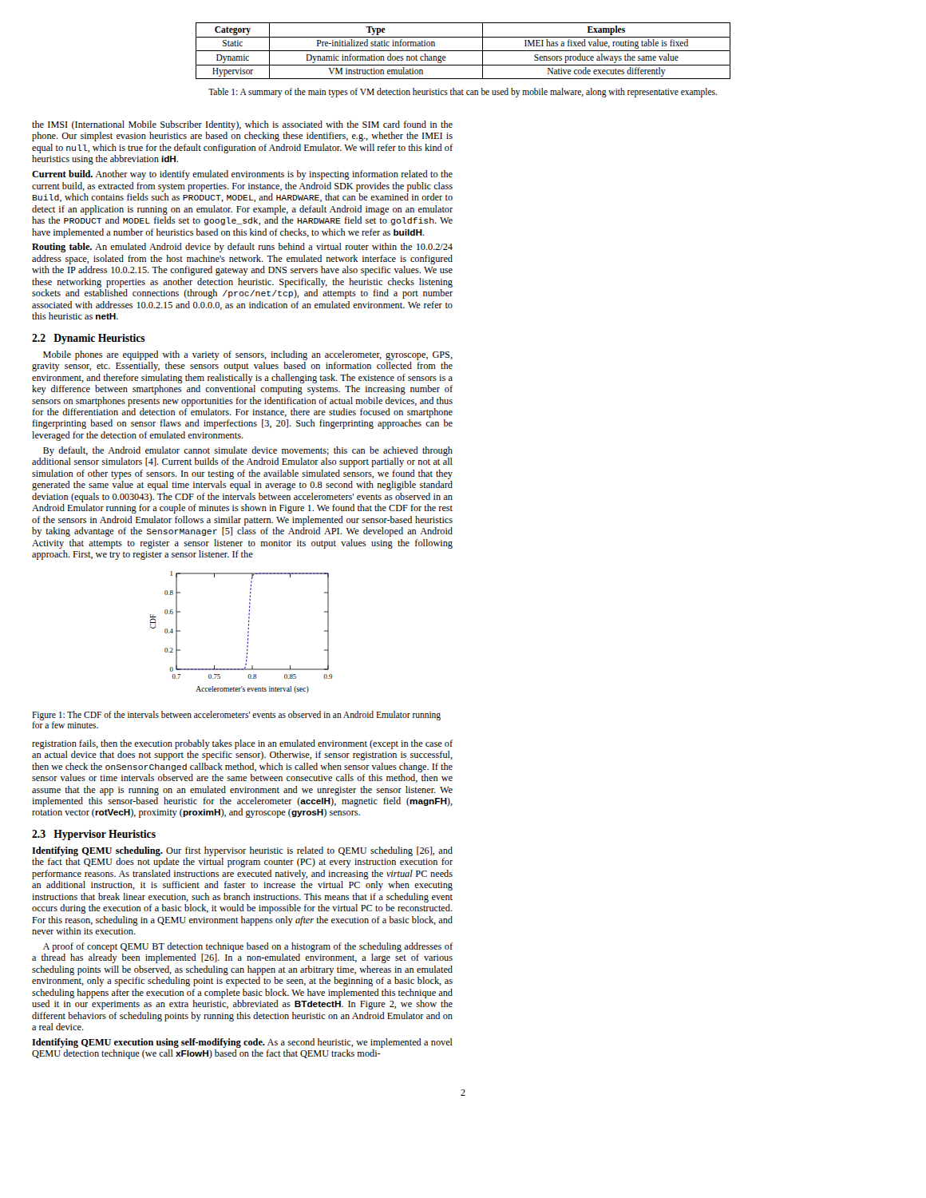| Category | Type | Examples |
| --- | --- | --- |
| Static | Pre-initialized static information | IMEI has a fixed value, routing table is fixed |
| Dynamic | Dynamic information does not change | Sensors produce always the same value |
| Hypervisor | VM instruction emulation | Native code executes differently |
Table 1: A summary of the main types of VM detection heuristics that can be used by mobile malware, along with representative examples.
the IMSI (International Mobile Subscriber Identity), which is associated with the SIM card found in the phone. Our simplest evasion heuristics are based on checking these identifiers, e.g., whether the IMEI is equal to null, which is true for the default configuration of Android Emulator. We will refer to this kind of heuristics using the abbreviation idH.
Current build. Another way to identify emulated environments is by inspecting information related to the current build, as extracted from system properties. For instance, the Android SDK provides the public class Build, which contains fields such as PRODUCT, MODEL, and HARDWARE, that can be examined in order to detect if an application is running on an emulator. For example, a default Android image on an emulator has the PRODUCT and MODEL fields set to google_sdk, and the HARDWARE field set to goldfish. We have implemented a number of heuristics based on this kind of checks, to which we refer as buildH.
Routing table. An emulated Android device by default runs behind a virtual router within the 10.0.2/24 address space, isolated from the host machine's network. The emulated network interface is configured with the IP address 10.0.2.15. The configured gateway and DNS servers have also specific values. We use these networking properties as another detection heuristic. Specifically, the heuristic checks listening sockets and established connections (through /proc/net/tcp), and attempts to find a port number associated with addresses 10.0.2.15 and 0.0.0.0, as an indication of an emulated environment. We refer to this heuristic as netH.
2.2 Dynamic Heuristics
Mobile phones are equipped with a variety of sensors, including an accelerometer, gyroscope, GPS, gravity sensor, etc. Essentially, these sensors output values based on information collected from the environment, and therefore simulating them realistically is a challenging task. The existence of sensors is a key difference between smartphones and conventional computing systems. The increasing number of sensors on smartphones presents new opportunities for the identification of actual mobile devices, and thus for the differentiation and detection of emulators. For instance, there are studies focused on smartphone fingerprinting based on sensor flaws and imperfections [3, 20]. Such fingerprinting approaches can be leveraged for the detection of emulated environments.
By default, the Android emulator cannot simulate device movements; this can be achieved through additional sensor simulators [4]. Current builds of the Android Emulator also support partially or not at all simulation of other types of sensors. In our testing of the available simulated sensors, we found that they generated the same value at equal time intervals equal in average to 0.8 second with negligible standard deviation (equals to 0.003043). The CDF of the intervals between accelerometers' events as observed in an Android Emulator running for a couple of minutes is shown in Figure 1. We found that the CDF for the rest of the sensors in Android Emulator follows a similar pattern. We implemented our sensor-based heuristics by taking advantage of the SensorManager [5] class of the Android API. We developed an Android Activity that attempts to register a sensor listener to monitor its output values using the following approach. First, we try to register a sensor listener. If the
0 0.2 0.4 0.6 0.8 1 0.7 0.75 0.8 0.85 0.9 Accelerometer's events interval (sec) CDF
Figure 1: The CDF of the intervals between accelerometers' events as observed in an Android Emulator running for a few minutes.
registration fails, then the execution probably takes place in an emulated environment (except in the case of an actual device that does not support the specific sensor). Otherwise, if sensor registration is successful, then we check the onSensorChanged callback method, which is called when sensor values change. If the sensor values or time intervals observed are the same between consecutive calls of this method, then we assume that the app is running on an emulated environment and we unregister the sensor listener. We implemented this sensor-based heuristic for the accelerometer (accelH), magnetic field (magnFH), rotation vector (rotVecH), proximity (proximH), and gyroscope (gyrosH) sensors.
2.3 Hypervisor Heuristics
Identifying QEMU scheduling. Our first hypervisor heuristic is related to QEMU scheduling [26], and the fact that QEMU does not update the virtual program counter (PC) at every instruction execution for performance reasons. As translated instructions are executed natively, and increasing the virtual PC needs an additional instruction, it is sufficient and faster to increase the virtual PC only when executing instructions that break linear execution, such as branch instructions. This means that if a scheduling event occurs during the execution of a basic block, it would be impossible for the virtual PC to be reconstructed. For this reason, scheduling in a QEMU environment happens only after the execution of a basic block, and never within its execution.
A proof of concept QEMU BT detection technique based on a histogram of the scheduling addresses of a thread has already been implemented [26]. In a non-emulated environment, a large set of various scheduling points will be observed, as scheduling can happen at an arbitrary time, whereas in an emulated environment, only a specific scheduling point is expected to be seen, at the beginning of a basic block, as scheduling happens after the execution of a complete basic block. We have implemented this technique and used it in our experiments as an extra heuristic, abbreviated as BTdetectH. In Figure 2, we show the different behaviors of scheduling points by running this detection heuristic on an Android Emulator and on a real device.
Identifying QEMU execution using self-modifying code. As a second heuristic, we implemented a novel QEMU detection technique (we call xFlowH) based on the fact that QEMU tracks modi-
2